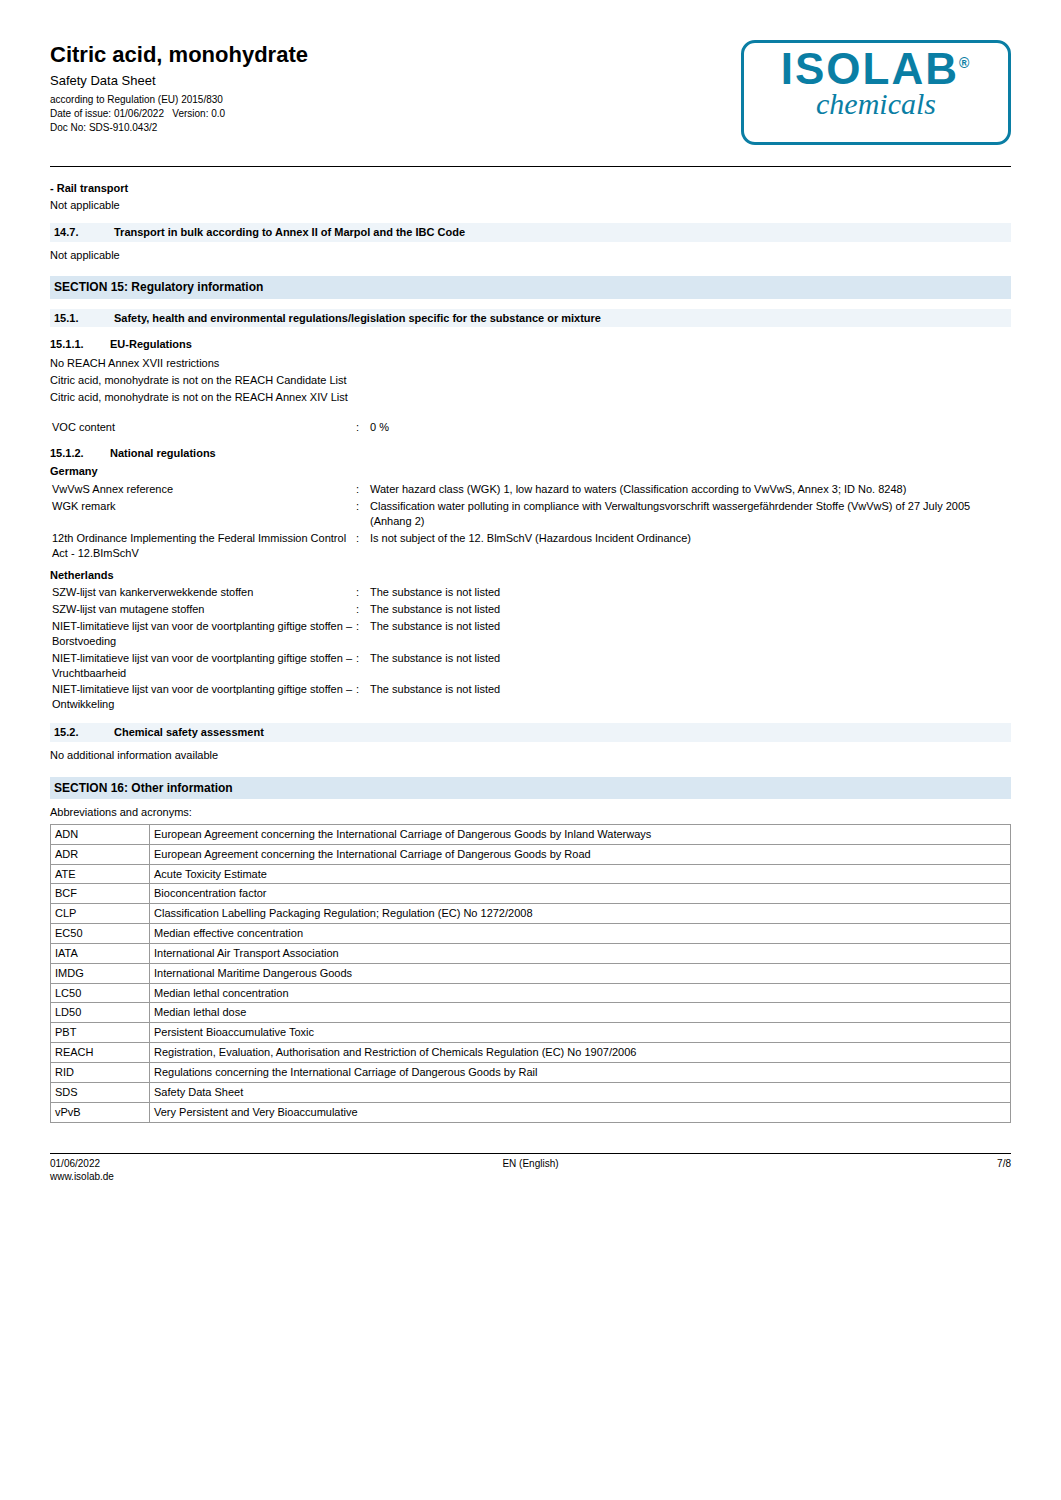Citric acid, monohydrate
Safety Data Sheet
according to Regulation (EU) 2015/830
Date of issue: 01/06/2022 Version: 0.0
Doc No: SDS-910.043/2
ISOLAB®
chemicals
- Rail transport
Not applicable
14.7. Transport in bulk according to Annex II of Marpol and the IBC Code
Not applicable
SECTION 15: Regulatory information
15.1. Safety, health and environmental regulations/legislation specific for the substance or mixture
15.1.1. EU-Regulations
No REACH Annex XVII restrictions
Citric acid, monohydrate is not on the REACH Candidate List
Citric acid, monohydrate is not on the REACH Annex XIV List
| VOC content | : | 0 % |
15.1.2. National regulations
Germany
| VwVwS Annex reference | : | Water hazard class (WGK) 1, low hazard to waters (Classification according to VwVwS, Annex 3; ID No. 8248) |
| WGK remark | : | Classification water polluting in compliance with Verwaltungsvorschrift wassergefährdender Stoffe (VwVwS) of 27 July 2005 (Anhang 2) |
| 12th Ordinance Implementing the Federal Immission Control Act - 12.BImSchV | : | Is not subject of the 12. BlmSchV (Hazardous Incident Ordinance) |
Netherlands
| SZW-lijst van kankerverwekkende stoffen | : | The substance is not listed |
| SZW-lijst van mutagene stoffen | : | The substance is not listed |
| NIET-limitatieve lijst van voor de voortplanting giftige stoffen – Borstvoeding | : | The substance is not listed |
| NIET-limitatieve lijst van voor de voortplanting giftige stoffen – Vruchtbaarheid | : | The substance is not listed |
| NIET-limitatieve lijst van voor de voortplanting giftige stoffen – Ontwikkeling | : | The substance is not listed |
15.2. Chemical safety assessment
No additional information available
SECTION 16: Other information
Abbreviations and acronyms:
| ADN | European Agreement concerning the International Carriage of Dangerous Goods by Inland Waterways |
| ADR | European Agreement concerning the International Carriage of Dangerous Goods by Road |
| ATE | Acute Toxicity Estimate |
| BCF | Bioconcentration factor |
| CLP | Classification Labelling Packaging Regulation; Regulation (EC) No 1272/2008 |
| EC50 | Median effective concentration |
| IATA | International Air Transport Association |
| IMDG | International Maritime Dangerous Goods |
| LC50 | Median lethal concentration |
| LD50 | Median lethal dose |
| PBT | Persistent Bioaccumulative Toxic |
| REACH | Registration, Evaluation, Authorisation and Restriction of Chemicals Regulation (EC) No 1907/2006 |
| RID | Regulations concerning the International Carriage of Dangerous Goods by Rail |
| SDS | Safety Data Sheet |
| vPvB | Very Persistent and Very Bioaccumulative |
01/06/2022
EN (English)
7/8
www.isolab.de